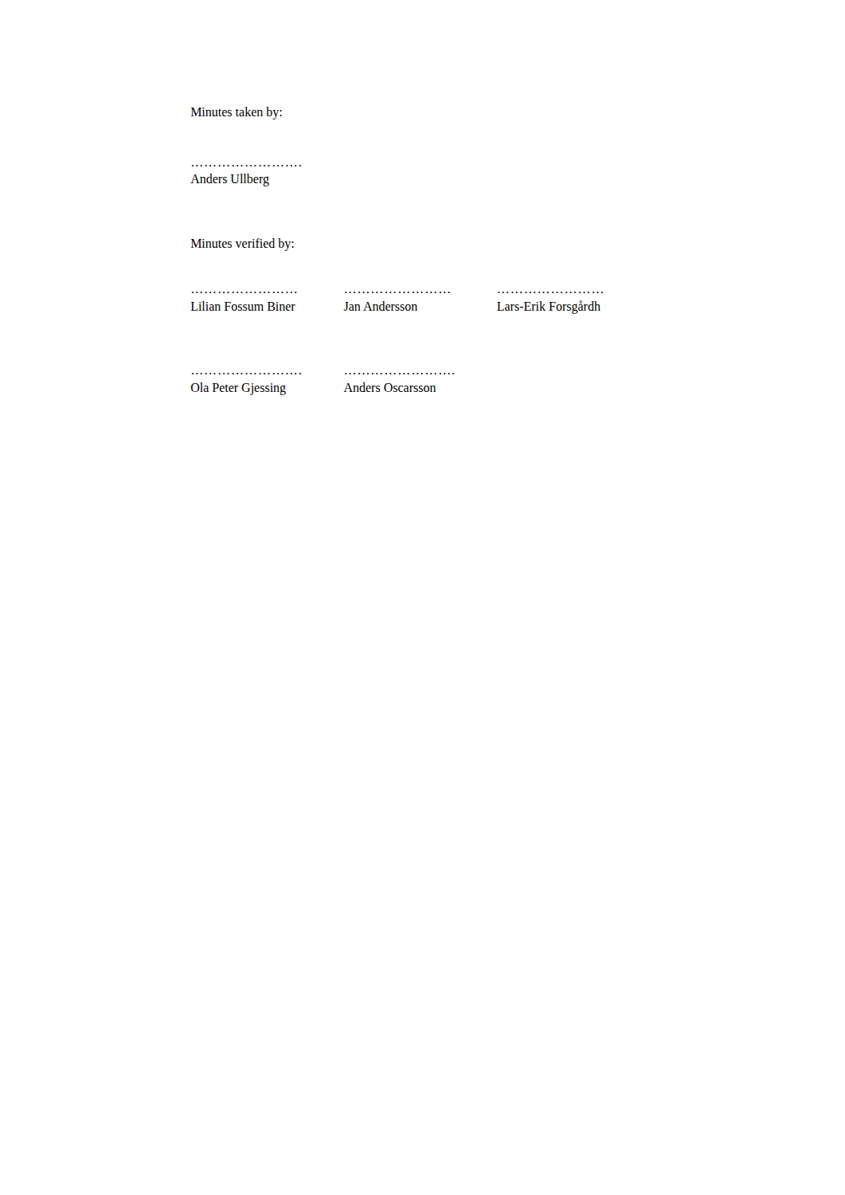Minutes taken by:
…………………….
Anders Ullberg
Minutes verified by:
| …………………… | …………………… | …………………… |
| Lilian Fossum Biner | Jan Andersson | Lars-Erik Forsgårdh |
| ……………………. | ……………………. | |
| Ola Peter Gjessing | Anders Oscarsson | |